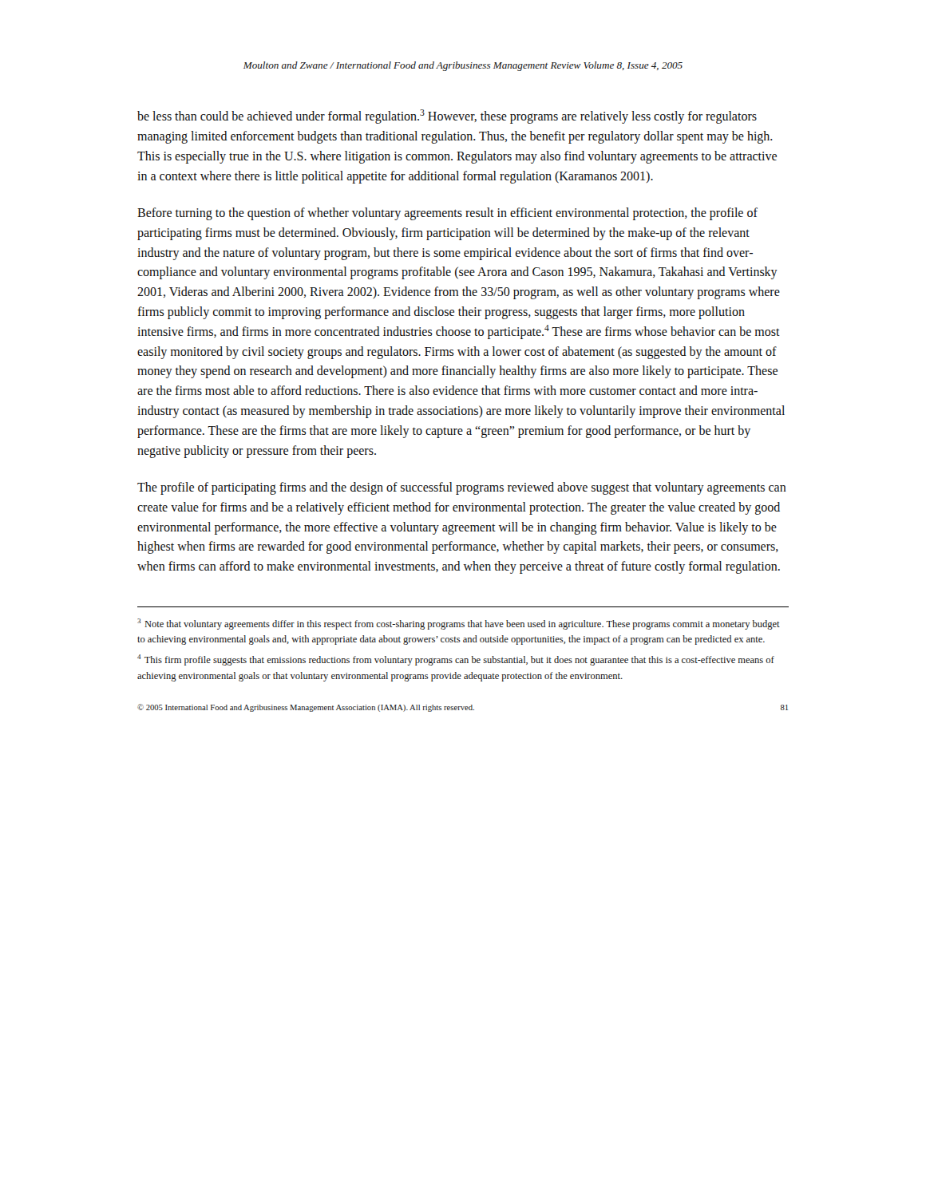Moulton and Zwane / International Food and Agribusiness Management Review Volume 8, Issue 4, 2005
be less than could be achieved under formal regulation.3 However, these programs are relatively less costly for regulators managing limited enforcement budgets than traditional regulation. Thus, the benefit per regulatory dollar spent may be high. This is especially true in the U.S. where litigation is common. Regulators may also find voluntary agreements to be attractive in a context where there is little political appetite for additional formal regulation (Karamanos 2001).
Before turning to the question of whether voluntary agreements result in efficient environmental protection, the profile of participating firms must be determined. Obviously, firm participation will be determined by the make-up of the relevant industry and the nature of voluntary program, but there is some empirical evidence about the sort of firms that find over-compliance and voluntary environmental programs profitable (see Arora and Cason 1995, Nakamura, Takahasi and Vertinsky 2001, Videras and Alberini 2000, Rivera 2002). Evidence from the 33/50 program, as well as other voluntary programs where firms publicly commit to improving performance and disclose their progress, suggests that larger firms, more pollution intensive firms, and firms in more concentrated industries choose to participate.4 These are firms whose behavior can be most easily monitored by civil society groups and regulators. Firms with a lower cost of abatement (as suggested by the amount of money they spend on research and development) and more financially healthy firms are also more likely to participate. These are the firms most able to afford reductions. There is also evidence that firms with more customer contact and more intra-industry contact (as measured by membership in trade associations) are more likely to voluntarily improve their environmental performance. These are the firms that are more likely to capture a “green” premium for good performance, or be hurt by negative publicity or pressure from their peers.
The profile of participating firms and the design of successful programs reviewed above suggest that voluntary agreements can create value for firms and be a relatively efficient method for environmental protection. The greater the value created by good environmental performance, the more effective a voluntary agreement will be in changing firm behavior. Value is likely to be highest when firms are rewarded for good environmental performance, whether by capital markets, their peers, or consumers, when firms can afford to make environmental investments, and when they perceive a threat of future costly formal regulation.
3 Note that voluntary agreements differ in this respect from cost-sharing programs that have been used in agriculture. These programs commit a monetary budget to achieving environmental goals and, with appropriate data about growers’ costs and outside opportunities, the impact of a program can be predicted ex ante.
4 This firm profile suggests that emissions reductions from voluntary programs can be substantial, but it does not guarantee that this is a cost-effective means of achieving environmental goals or that voluntary environmental programs provide adequate protection of the environment.
© 2005 International Food and Agribusiness Management Association (IAMA). All rights reserved. 81